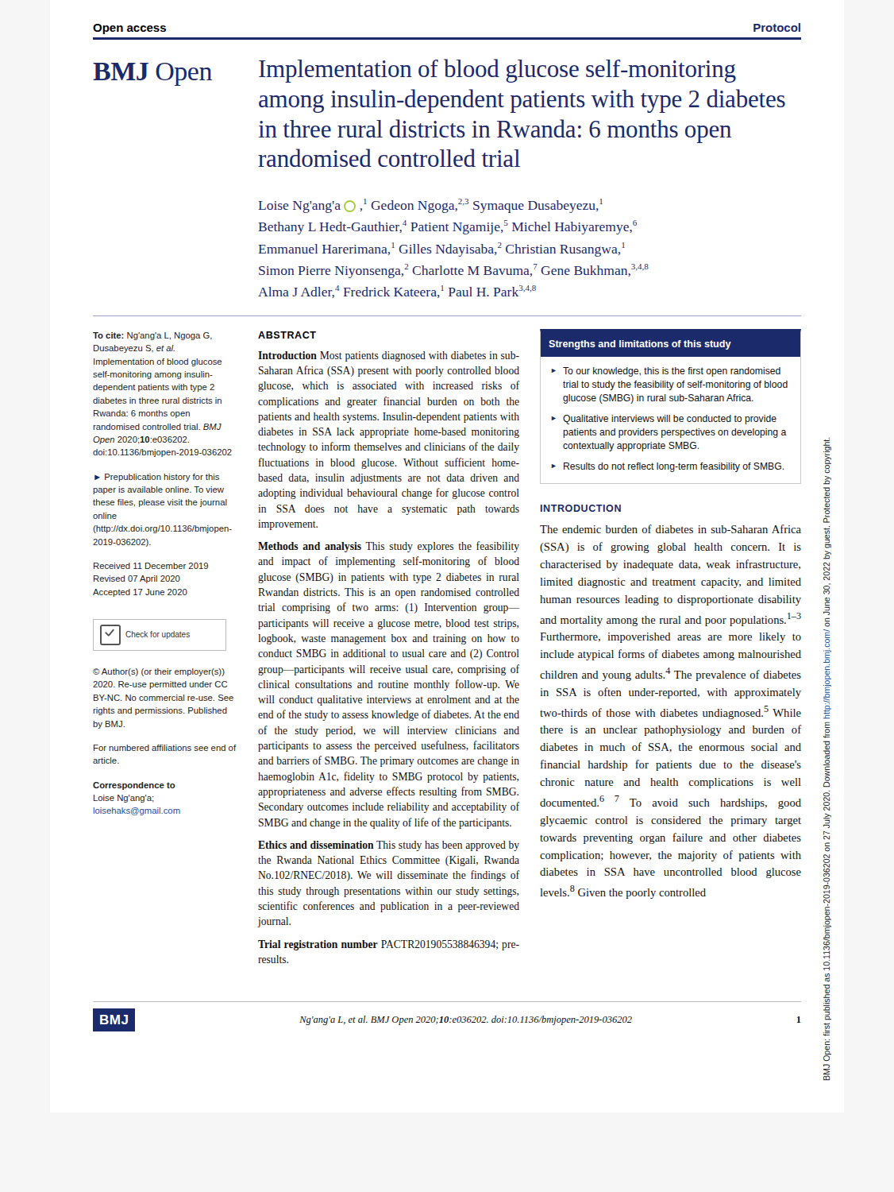BMJ Open: first published as 10.1136/bmjopen-2019-036202 on 27 July 2020. Downloaded from http://bmjopen.bmj.com/ on June 30, 2022 by guest. Protected by copyright.
Open access
Protocol
BMJ Open
Implementation of blood glucose self-monitoring among insulin-dependent patients with type 2 diabetes in three rural districts in Rwanda: 6 months open randomised controlled trial
Loise Ng'ang'a ,1 Gedeon Ngoga,2,3 Symaque Dusabeyezu,1
Bethany L Hedt-Gauthier,4 Patient Ngamije,5 Michel Habiyaremye,6
Emmanuel Harerimana,1 Gilles Ndayisaba,2 Christian Rusangwa,1
Simon Pierre Niyonsenga,2 Charlotte M Bavuma,7 Gene Bukhman,3,4,8
Alma J Adler,4 Fredrick Kateera,1 Paul H. Park3,4,8
To cite: Ng'ang'a L, Ngoga G, Dusabeyezu S, et al. Implementation of blood glucose self-monitoring among insulin-dependent patients with type 2 diabetes in three rural districts in Rwanda: 6 months open randomised controlled trial. BMJ Open 2020;10:e036202. doi:10.1136/bmjopen-2019-036202
► Prepublication history for this paper is available online. To view these files, please visit the journal online (http://dx.doi.org/10.1136/bmjopen-2019-036202).
Received 11 December 2019
Revised 07 April 2020
Accepted 17 June 2020
Check for updates
© Author(s) (or their employer(s)) 2020. Re-use permitted under CC BY-NC. No commercial re-use. See rights and permissions. Published by BMJ.
For numbered affiliations see end of article.
Correspondence to
Loise Ng'ang'a;
loisehaks@gmail.com
Abstract
Introduction Most patients diagnosed with diabetes in sub-Saharan Africa (SSA) present with poorly controlled blood glucose, which is associated with increased risks of complications and greater financial burden on both the patients and health systems. Insulin-dependent patients with diabetes in SSA lack appropriate home-based monitoring technology to inform themselves and clinicians of the daily fluctuations in blood glucose. Without sufficient home-based data, insulin adjustments are not data driven and adopting individual behavioural change for glucose control in SSA does not have a systematic path towards improvement.
Methods and analysis This study explores the feasibility and impact of implementing self-monitoring of blood glucose (SMBG) in patients with type 2 diabetes in rural Rwandan districts. This is an open randomised controlled trial comprising of two arms: (1) Intervention group—participants will receive a glucose metre, blood test strips, logbook, waste management box and training on how to conduct SMBG in additional to usual care and (2) Control group—participants will receive usual care, comprising of clinical consultations and routine monthly follow-up. We will conduct qualitative interviews at enrolment and at the end of the study to assess knowledge of diabetes. At the end of the study period, we will interview clinicians and participants to assess the perceived usefulness, facilitators and barriers of SMBG. The primary outcomes are change in haemoglobin A1c, fidelity to SMBG protocol by patients, appropriateness and adverse effects resulting from SMBG. Secondary outcomes include reliability and acceptability of SMBG and change in the quality of life of the participants.
Ethics and dissemination This study has been approved by the Rwanda National Ethics Committee (Kigali, Rwanda No.102/RNEC/2018). We will disseminate the findings of this study through presentations within our study settings, scientific conferences and publication in a peer-reviewed journal.
Trial registration number PACTR201905538846394; pre-results.
Strengths and limitations of this study
To our knowledge, this is the first open randomised trial to study the feasibility of self-monitoring of blood glucose (SMBG) in rural sub-Saharan Africa.
Qualitative interviews will be conducted to provide patients and providers perspectives on developing a contextually appropriate SMBG.
Results do not reflect long-term feasibility of SMBG.
Introduction
The endemic burden of diabetes in sub-Saharan Africa (SSA) is of growing global health concern. It is characterised by inadequate data, weak infrastructure, limited diagnostic and treatment capacity, and limited human resources leading to disproportionate disability and mortality among the rural and poor populations.1–3 Furthermore, impoverished areas are more likely to include atypical forms of diabetes among malnourished children and young adults.4 The prevalence of diabetes in SSA is often under-reported, with approximately two-thirds of those with diabetes undiagnosed.5 While there is an unclear pathophysiology and burden of diabetes in much of SSA, the enormous social and financial hardship for patients due to the disease's chronic nature and health complications is well documented.6 7 To avoid such hardships, good glycaemic control is considered the primary target towards preventing organ failure and other diabetes complication; however, the majority of patients with diabetes in SSA have uncontrolled blood glucose levels.8 Given the poorly controlled
BMJ
Ng'ang'a L, et al. BMJ Open 2020;10:e036202. doi:10.1136/bmjopen-2019-036202
1